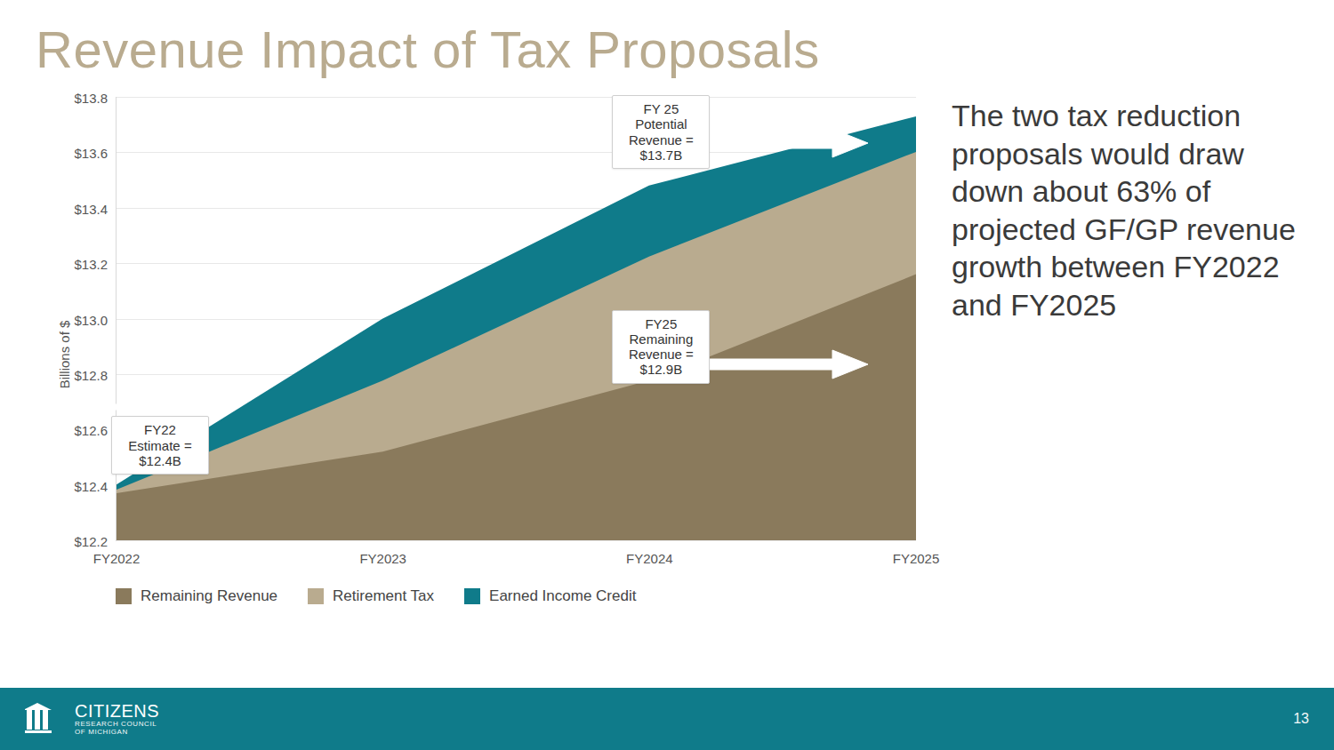Revenue Impact of Tax Proposals
Billions of $
$13.8
$13.6
$13.4
$13.2
$13.0
$12.8
$12.6
$12.4
$12.2
FY2022
FY2023
FY2024
FY2025
FY22
Estimate =
$12.4B
FY 25
Potential
Revenue =
$13.7B
FY25
Remaining
Revenue =
$12.9B
Remaining Revenue
Retirement Tax
Earned Income Credit
The two tax reduction proposals would draw down about 63% of projected GF/GP revenue growth between FY2022 and FY2025
CITIZENS
RESEARCH COUNCIL
OF MICHIGAN
13